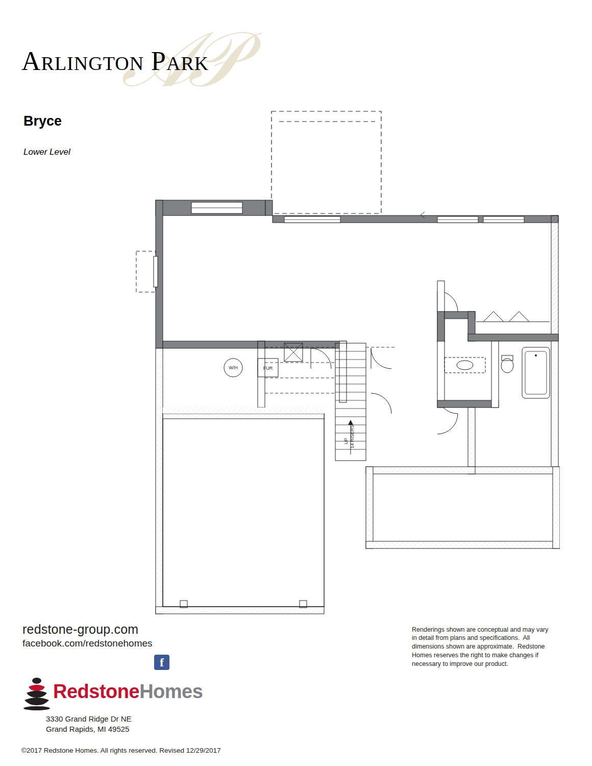𝒜𝒫
ARLINGTON PARK
Bryce
Lower Level
W/H FUR UP 14 RISERS
Renderings shown are conceptual and may vary in detail from plans and specifications. All dimensions shown are approximate. Redstone Homes reserves the right to make changes if necessary to improve our product.
redstone-group.com
facebook.com/redstonehomes
f
Redstone Homes
3330 Grand Ridge Dr NE
Grand Rapids, MI 49525
©2017 Redstone Homes. All rights reserved. Revised 12/29/2017